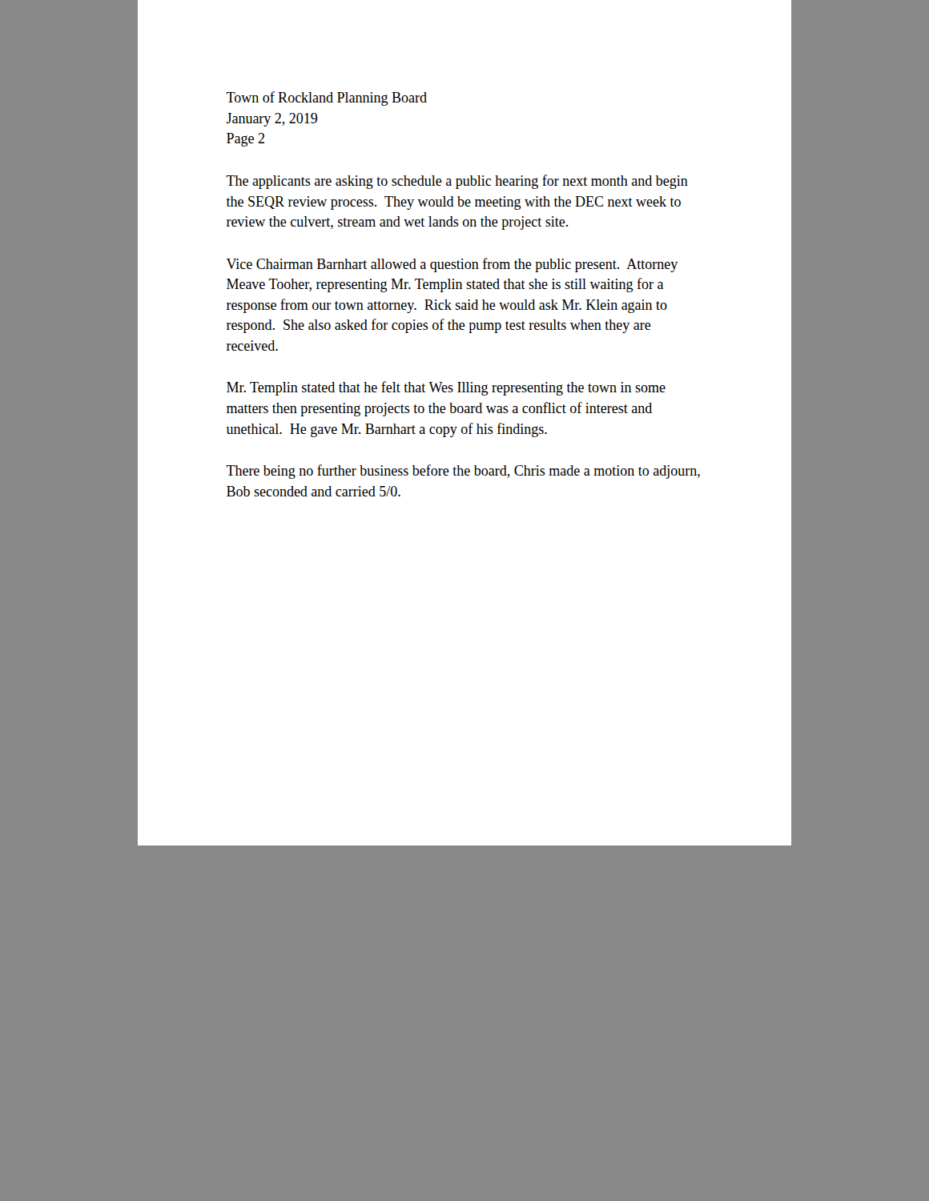Town of Rockland Planning Board
January 2, 2019
Page 2
The applicants are asking to schedule a public hearing for next month and begin the SEQR review process. They would be meeting with the DEC next week to review the culvert, stream and wet lands on the project site.
Vice Chairman Barnhart allowed a question from the public present. Attorney Meave Tooher, representing Mr. Templin stated that she is still waiting for a response from our town attorney. Rick said he would ask Mr. Klein again to respond. She also asked for copies of the pump test results when they are received.
Mr. Templin stated that he felt that Wes Illing representing the town in some matters then presenting projects to the board was a conflict of interest and unethical. He gave Mr. Barnhart a copy of his findings.
There being no further business before the board, Chris made a motion to adjourn, Bob seconded and carried 5/0.